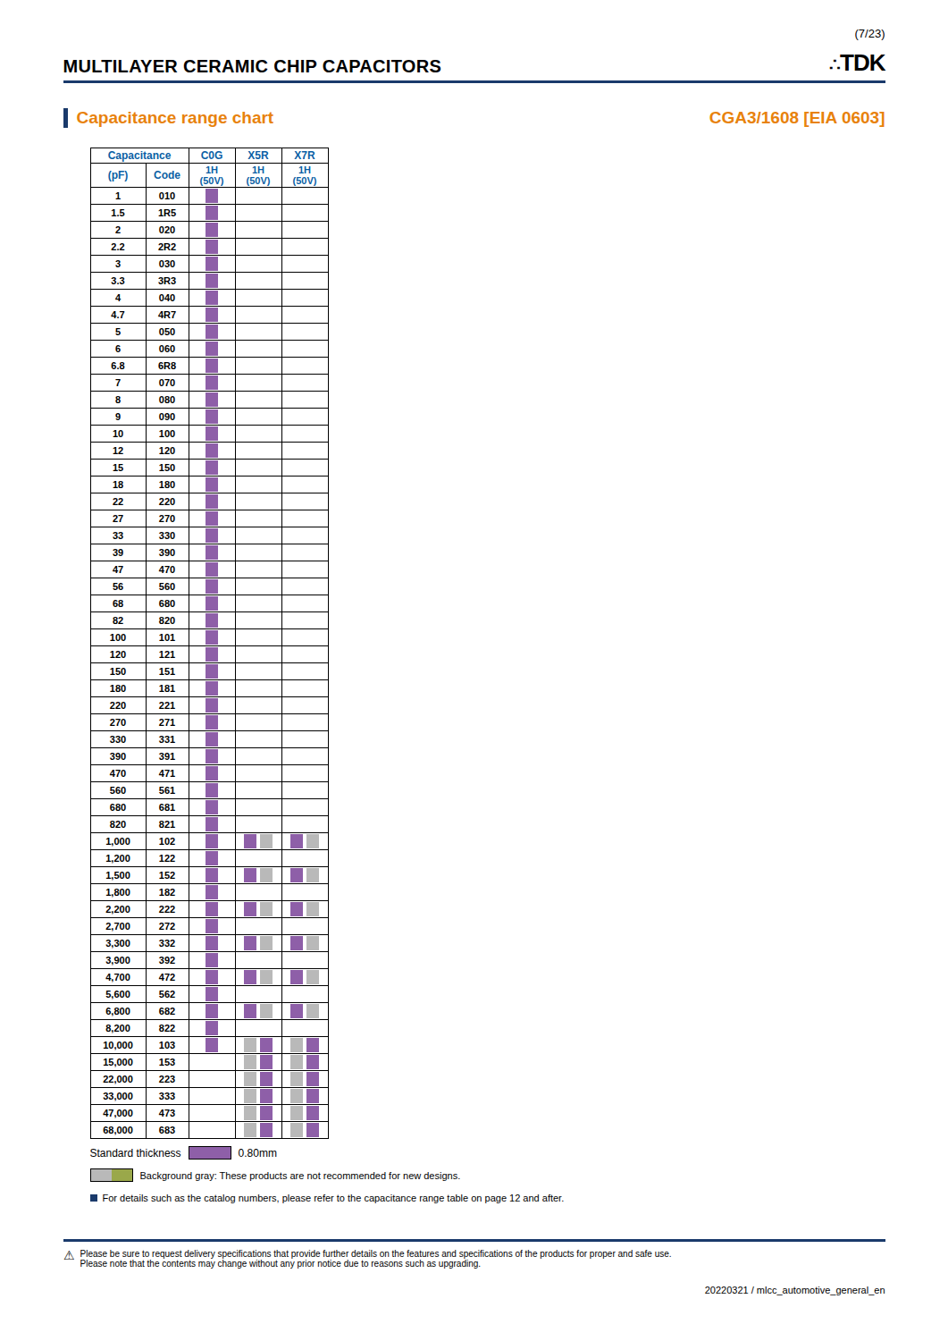(7/23)
MULTILAYER CERAMIC CHIP CAPACITORS
∴TDK
Capacitance range chart
CGA3/1608 [EIA 0603]
| Capacitance | C0G | X5R | X7R |
| --- | --- | --- | --- |
| (pF) | Code | 1H (50V) | 1H (50V) | 1H (50V) |
| 1 | 010 | | | |
| 1.5 | 1R5 | | | |
| 2 | 020 | | | |
| 2.2 | 2R2 | | | |
| 3 | 030 | | | |
| 3.3 | 3R3 | | | |
| 4 | 040 | | | |
| 4.7 | 4R7 | | | |
| 5 | 050 | | | |
| 6 | 060 | | | |
| 6.8 | 6R8 | | | |
| 7 | 070 | | | |
| 8 | 080 | | | |
| 9 | 090 | | | |
| 10 | 100 | | | |
| 12 | 120 | | | |
| 15 | 150 | | | |
| 18 | 180 | | | |
| 22 | 220 | | | |
| 27 | 270 | | | |
| 33 | 330 | | | |
| 39 | 390 | | | |
| 47 | 470 | | | |
| 56 | 560 | | | |
| 68 | 680 | | | |
| 82 | 820 | | | |
| 100 | 101 | | | |
| 120 | 121 | | | |
| 150 | 151 | | | |
| 180 | 181 | | | |
| 220 | 221 | | | |
| 270 | 271 | | | |
| 330 | 331 | | | |
| 390 | 391 | | | |
| 470 | 471 | | | |
| 560 | 561 | | | |
| 680 | 681 | | | |
| 820 | 821 | | | |
| 1,000 | 102 | | | |
| 1,200 | 122 | | | |
| 1,500 | 152 | | | |
| 1,800 | 182 | | | |
| 2,200 | 222 | | | |
| 2,700 | 272 | | | |
| 3,300 | 332 | | | |
| 3,900 | 392 | | | |
| 4,700 | 472 | | | |
| 5,600 | 562 | | | |
| 6,800 | 682 | | | |
| 8,200 | 822 | | | |
| 10,000 | 103 | | | |
| 15,000 | 153 | | | |
| 22,000 | 223 | | | |
| 33,000 | 333 | | | |
| 47,000 | 473 | | | |
| 68,000 | 683 | | | |
Standard thickness 0.80mm
Background gray: These products are not recommended for new designs.
For details such as the catalog numbers, please refer to the capacitance range table on page 12 and after.
⚠
Please be sure to request delivery specifications that provide further details on the features and specifications of the products for proper and safe use.
Please note that the contents may change without any prior notice due to reasons such as upgrading.
20220321 / mlcc_automotive_general_en